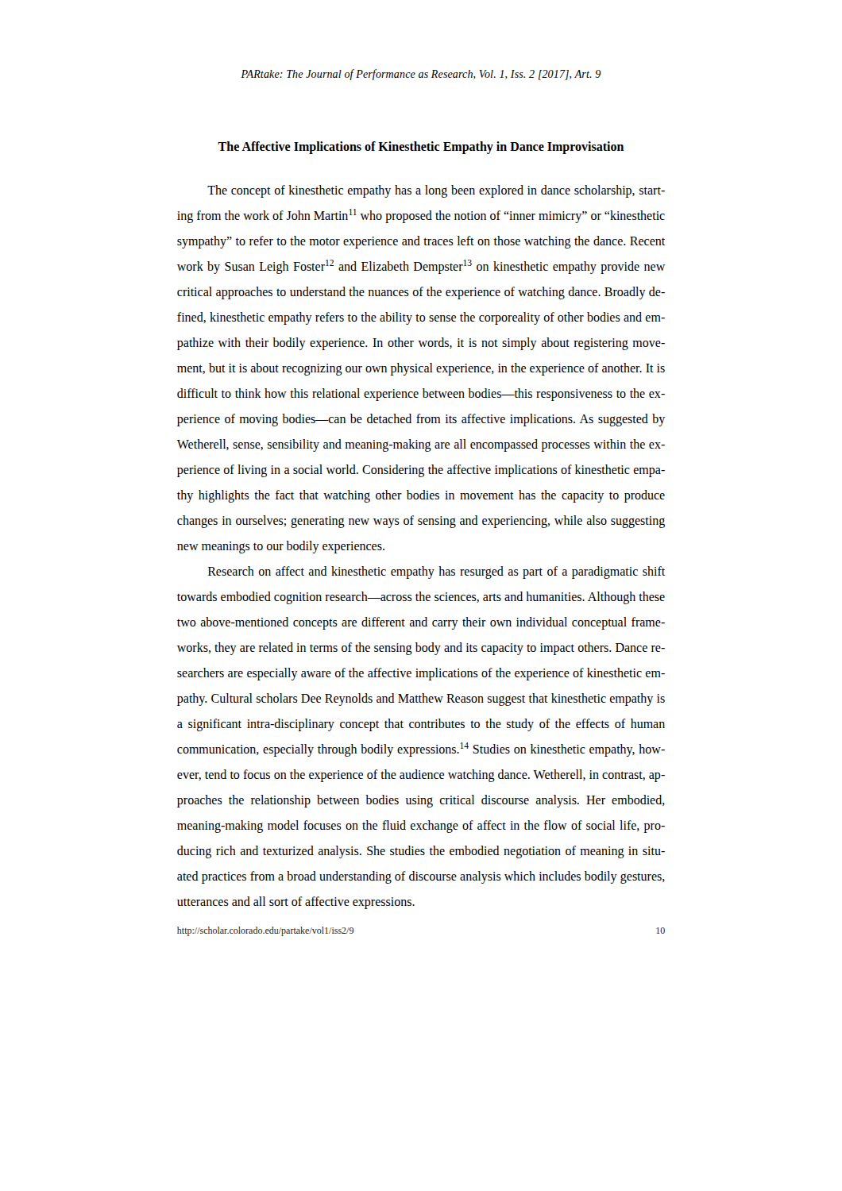PARtake: The Journal of Performance as Research, Vol. 1, Iss. 2 [2017], Art. 9
The Affective Implications of Kinesthetic Empathy in Dance Improvisation
The concept of kinesthetic empathy has a long been explored in dance scholarship, starting from the work of John Martin11 who proposed the notion of “inner mimicry” or “kinesthetic sympathy” to refer to the motor experience and traces left on those watching the dance. Recent work by Susan Leigh Foster12 and Elizabeth Dempster13 on kinesthetic empathy provide new critical approaches to understand the nuances of the experience of watching dance. Broadly defined, kinesthetic empathy refers to the ability to sense the corporeality of other bodies and empathize with their bodily experience. In other words, it is not simply about registering movement, but it is about recognizing our own physical experience, in the experience of another. It is difficult to think how this relational experience between bodies—this responsiveness to the experience of moving bodies—can be detached from its affective implications. As suggested by Wetherell, sense, sensibility and meaning-making are all encompassed processes within the experience of living in a social world. Considering the affective implications of kinesthetic empathy highlights the fact that watching other bodies in movement has the capacity to produce changes in ourselves; generating new ways of sensing and experiencing, while also suggesting new meanings to our bodily experiences.
Research on affect and kinesthetic empathy has resurged as part of a paradigmatic shift towards embodied cognition research—across the sciences, arts and humanities. Although these two above-mentioned concepts are different and carry their own individual conceptual frameworks, they are related in terms of the sensing body and its capacity to impact others. Dance researchers are especially aware of the affective implications of the experience of kinesthetic empathy. Cultural scholars Dee Reynolds and Matthew Reason suggest that kinesthetic empathy is a significant intra-disciplinary concept that contributes to the study of the effects of human communication, especially through bodily expressions.14 Studies on kinesthetic empathy, however, tend to focus on the experience of the audience watching dance. Wetherell, in contrast, approaches the relationship between bodies using critical discourse analysis. Her embodied, meaning-making model focuses on the fluid exchange of affect in the flow of social life, producing rich and texturized analysis. She studies the embodied negotiation of meaning in situated practices from a broad understanding of discourse analysis which includes bodily gestures, utterances and all sort of affective expressions.
http://scholar.colorado.edu/partake/vol1/iss2/9 10